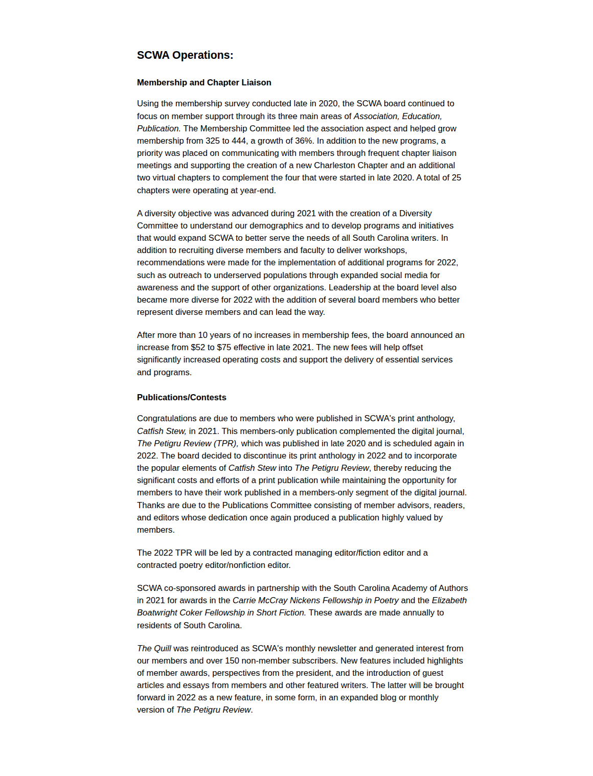SCWA Operations:
Membership and Chapter Liaison
Using the membership survey conducted late in 2020, the SCWA board continued to focus on member support through its three main areas of Association, Education, Publication. The Membership Committee led the association aspect and helped grow membership from 325 to 444, a growth of 36%. In addition to the new programs, a priority was placed on communicating with members through frequent chapter liaison meetings and supporting the creation of a new Charleston Chapter and an additional two virtual chapters to complement the four that were started in late 2020. A total of 25 chapters were operating at year-end.
A diversity objective was advanced during 2021 with the creation of a Diversity Committee to understand our demographics and to develop programs and initiatives that would expand SCWA to better serve the needs of all South Carolina writers. In addition to recruiting diverse members and faculty to deliver workshops, recommendations were made for the implementation of additional programs for 2022, such as outreach to underserved populations through expanded social media for awareness and the support of other organizations. Leadership at the board level also became more diverse for 2022 with the addition of several board members who better represent diverse members and can lead the way.
After more than 10 years of no increases in membership fees, the board announced an increase from $52 to $75 effective in late 2021. The new fees will help offset significantly increased operating costs and support the delivery of essential services and programs.
Publications/Contests
Congratulations are due to members who were published in SCWA's print anthology, Catfish Stew, in 2021. This members-only publication complemented the digital journal, The Petigru Review (TPR), which was published in late 2020 and is scheduled again in 2022. The board decided to discontinue its print anthology in 2022 and to incorporate the popular elements of Catfish Stew into The Petigru Review, thereby reducing the significant costs and efforts of a print publication while maintaining the opportunity for members to have their work published in a members-only segment of the digital journal. Thanks are due to the Publications Committee consisting of member advisors, readers, and editors whose dedication once again produced a publication highly valued by members.
The 2022 TPR will be led by a contracted managing editor/fiction editor and a contracted poetry editor/nonfiction editor.
SCWA co-sponsored awards in partnership with the South Carolina Academy of Authors in 2021 for awards in the Carrie McCray Nickens Fellowship in Poetry and the Elizabeth Boatwright Coker Fellowship in Short Fiction. These awards are made annually to residents of South Carolina.
The Quill was reintroduced as SCWA's monthly newsletter and generated interest from our members and over 150 non-member subscribers. New features included highlights of member awards, perspectives from the president, and the introduction of guest articles and essays from members and other featured writers. The latter will be brought forward in 2022 as a new feature, in some form, in an expanded blog or monthly version of The Petigru Review.